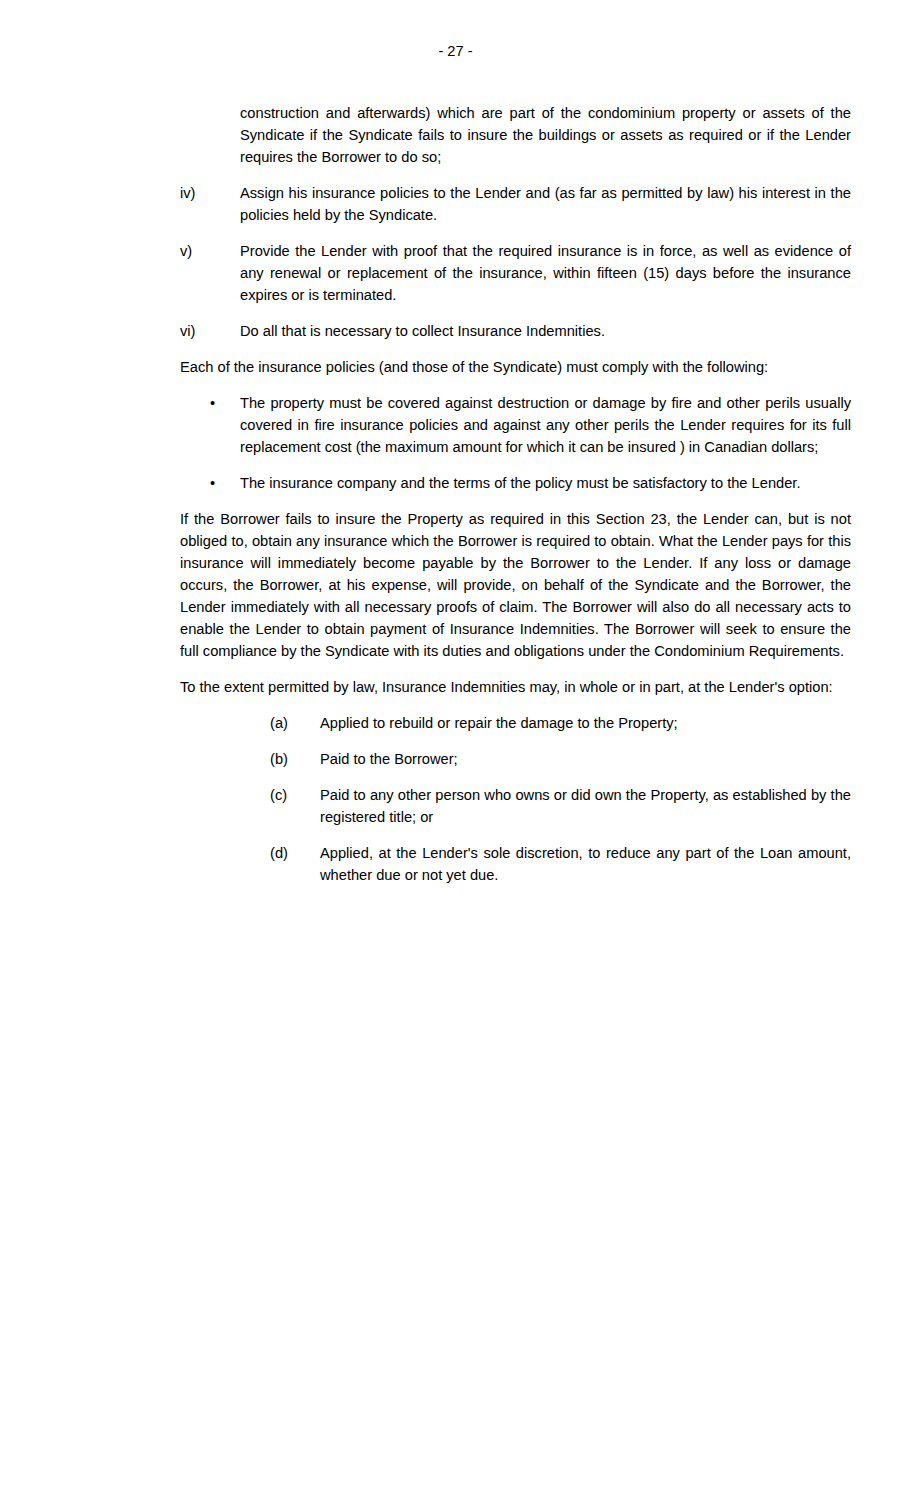- 27 -
construction and afterwards) which are part of the condominium property or assets of the Syndicate if the Syndicate fails to insure the buildings or assets as required or if the Lender requires the Borrower to do so;
iv)
Assign his insurance policies to the Lender and (as far as permitted by law) his interest in the policies held by the Syndicate.
v)
Provide the Lender with proof that the required insurance is in force, as well as evidence of any renewal or replacement of the insurance, within fifteen (15) days before the insurance expires or is terminated.
vi)
Do all that is necessary to collect Insurance Indemnities.
Each of the insurance policies (and those of the Syndicate) must comply with the following:
•
The property must be covered against destruction or damage by fire and other perils usually covered in fire insurance policies and against any other perils the Lender requires for its full replacement cost (the maximum amount for which it can be insured ) in Canadian dollars;
•
The insurance company and the terms of the policy must be satisfactory to the Lender.
If the Borrower fails to insure the Property as required in this Section 23, the Lender can, but is not obliged to, obtain any insurance which the Borrower is required to obtain. What the Lender pays for this insurance will immediately become payable by the Borrower to the Lender. If any loss or damage occurs, the Borrower, at his expense, will provide, on behalf of the Syndicate and the Borrower, the Lender immediately with all necessary proofs of claim. The Borrower will also do all necessary acts to enable the Lender to obtain payment of Insurance Indemnities. The Borrower will seek to ensure the full compliance by the Syndicate with its duties and obligations under the Condominium Requirements.
To the extent permitted by law, Insurance Indemnities may, in whole or in part, at the Lender's option:
(a)
Applied to rebuild or repair the damage to the Property;
(b)
Paid to the Borrower;
(c)
Paid to any other person who owns or did own the Property, as established by the registered title; or
(d)
Applied, at the Lender's sole discretion, to reduce any part of the Loan amount, whether due or not yet due.